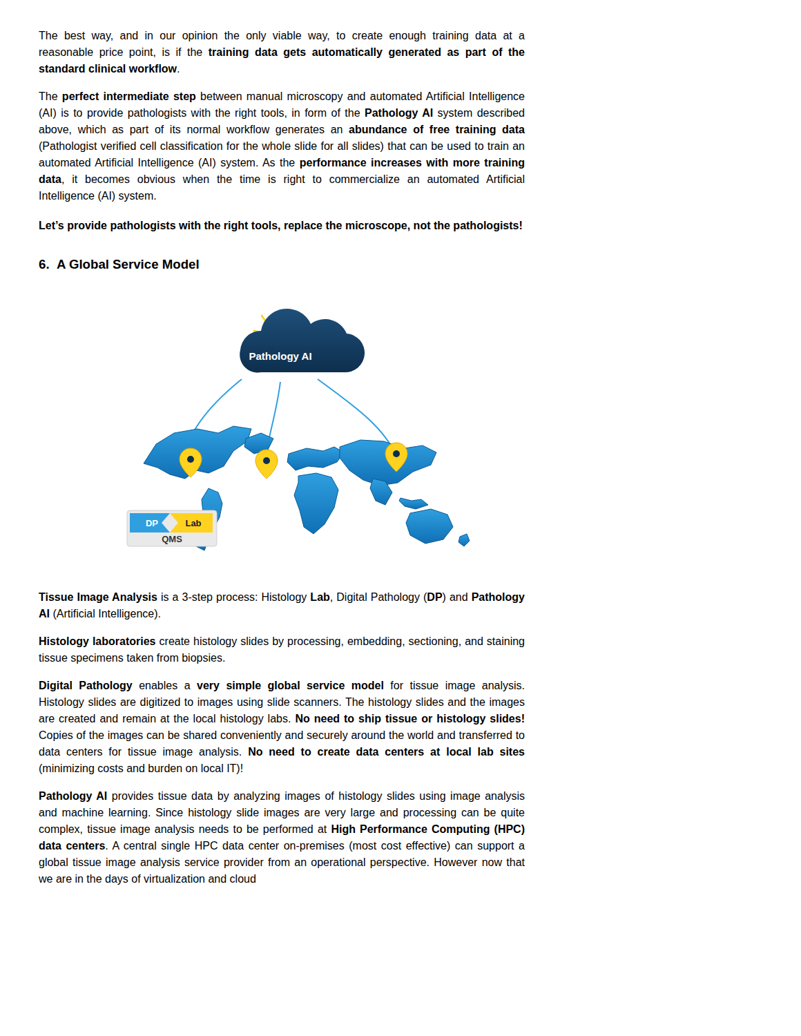The best way, and in our opinion the only viable way, to create enough training data at a reasonable price point, is if the training data gets automatically generated as part of the standard clinical workflow.
The perfect intermediate step between manual microscopy and automated Artificial Intelligence (AI) is to provide pathologists with the right tools, in form of the Pathology AI system described above, which as part of its normal workflow generates an abundance of free training data (Pathologist verified cell classification for the whole slide for all slides) that can be used to train an automated Artificial Intelligence (AI) system. As the performance increases with more training data, it becomes obvious when the time is right to commercialize an automated Artificial Intelligence (AI) system.
Let’s provide pathologists with the right tools, replace the microscope, not the pathologists!
6. A Global Service Model
Pathology AI DP Lab QMS
Tissue Image Analysis is a 3-step process: Histology Lab, Digital Pathology (DP) and Pathology AI (Artificial Intelligence).
Histology laboratories create histology slides by processing, embedding, sectioning, and staining tissue specimens taken from biopsies.
Digital Pathology enables a very simple global service model for tissue image analysis. Histology slides are digitized to images using slide scanners. The histology slides and the images are created and remain at the local histology labs. No need to ship tissue or histology slides! Copies of the images can be shared conveniently and securely around the world and transferred to data centers for tissue image analysis. No need to create data centers at local lab sites (minimizing costs and burden on local IT)!
Pathology AI provides tissue data by analyzing images of histology slides using image analysis and machine learning. Since histology slide images are very large and processing can be quite complex, tissue image analysis needs to be performed at High Performance Computing (HPC) data centers. A central single HPC data center on-premises (most cost effective) can support a global tissue image analysis service provider from an operational perspective. However now that we are in the days of virtualization and cloud